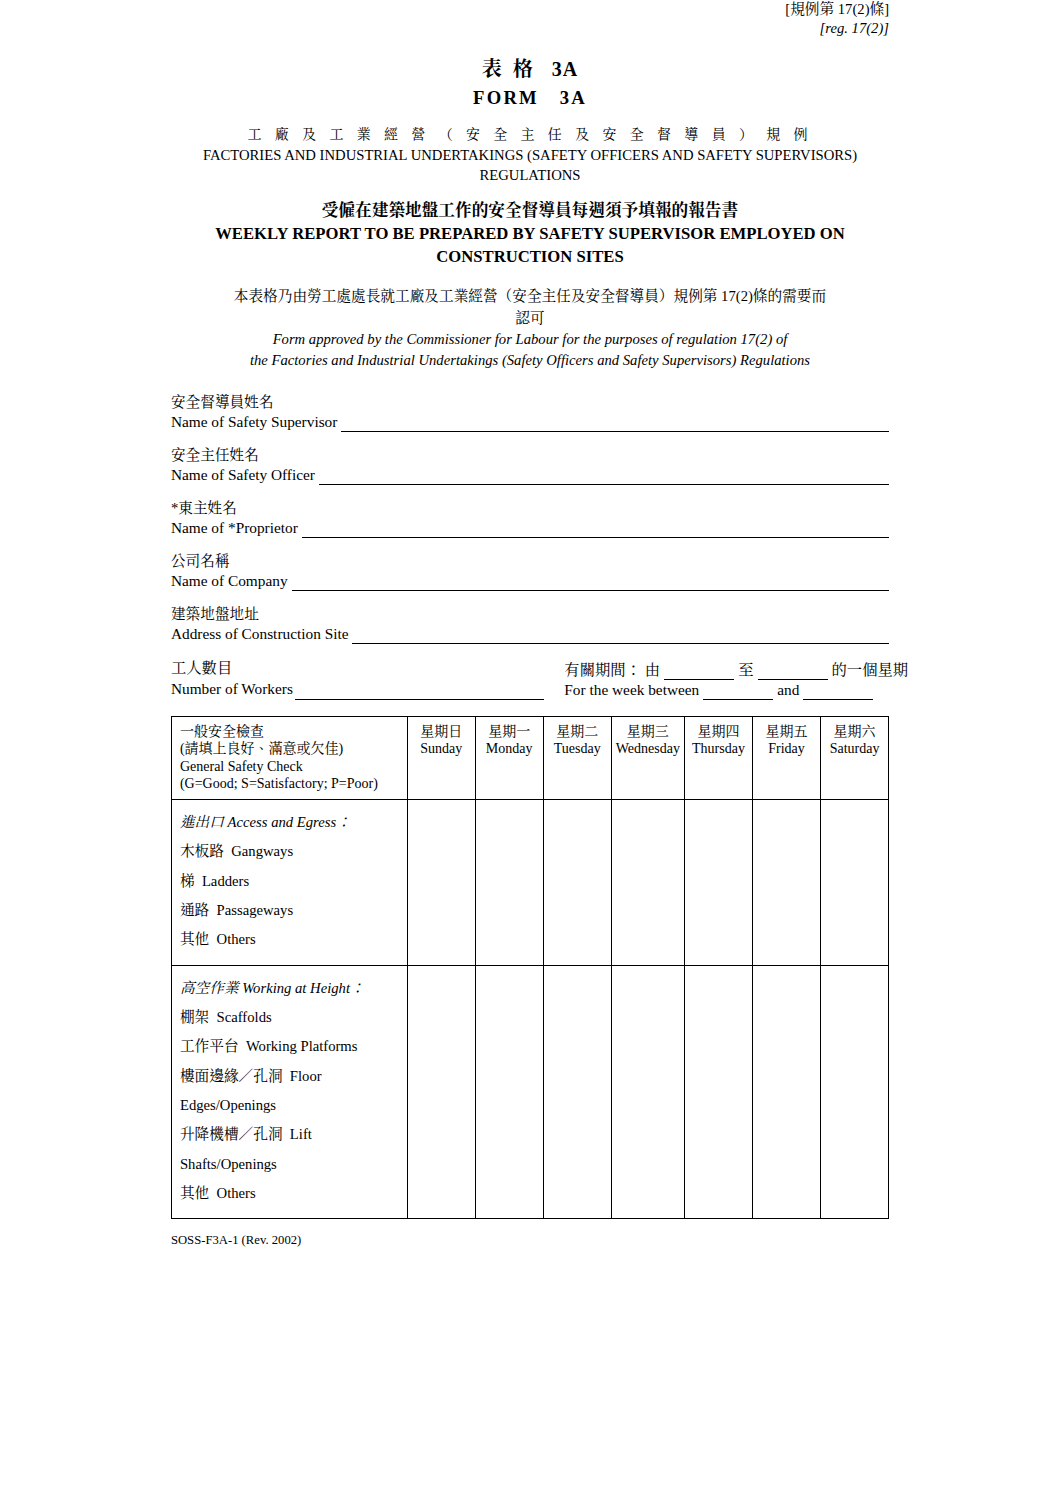[規例第 17(2)條]
[reg. 17(2)]
表 格 3A
FORM 3A
工 廠 及 工 業 經 營 （ 安 全 主 任 及 安 全 督 導 員 ） 規 例
FACTORIES AND INDUSTRIAL UNDERTAKINGS (SAFETY OFFICERS AND SAFETY SUPERVISORS) REGULATIONS
受僱在建築地盤工作的安全督導員每週須予填報的報告書
WEEKLY REPORT TO BE PREPARED BY SAFETY SUPERVISOR EMPLOYED ON CONSTRUCTION SITES
本表格乃由勞工處處長就工廠及工業經營（安全主任及安全督導員）規例第 17(2)條的需要而認可
Form approved by the Commissioner for Labour for the purposes of regulation 17(2) of
the Factories and Industrial Undertakings (Safety Officers and Safety Supervisors) Regulations
安全督導員姓名
Name of Safety Supervisor
安全主任姓名
Name of Safety Officer
*東主姓名
Name of *Proprietor
公司名稱
Name of Company
建築地盤地址
Address of Construction Site
工人數目
Number of Workers
有關期間： 由 至 的一個星期
For the week between and
| 一般安全檢查 (請填上良好、滿意或欠佳) General Safety Check (G=Good; S=Satisfactory; P=Poor) | 星期日 Sunday | 星期一 Monday | 星期二 Tuesday | 星期三 Wednesday | 星期四 Thursday | 星期五 Friday | 星期六 Saturday |
| --- | --- | --- | --- | --- | --- | --- | --- |
| 進出口 Access and Egress ： 木板路 Gangways 梯 Ladders 通路 Passageways 其他 Others | | | | | | | |
| 高空作業 Working at Height ： 棚架 Scaffolds 工作平台 Working Platforms 樓面邊緣／孔洞 Floor Edges/Openings 升降機槽／孔洞 Lift Shafts/Openings 其他 Others | | | | | | | |
SOSS-F3A-1 (Rev. 2002)